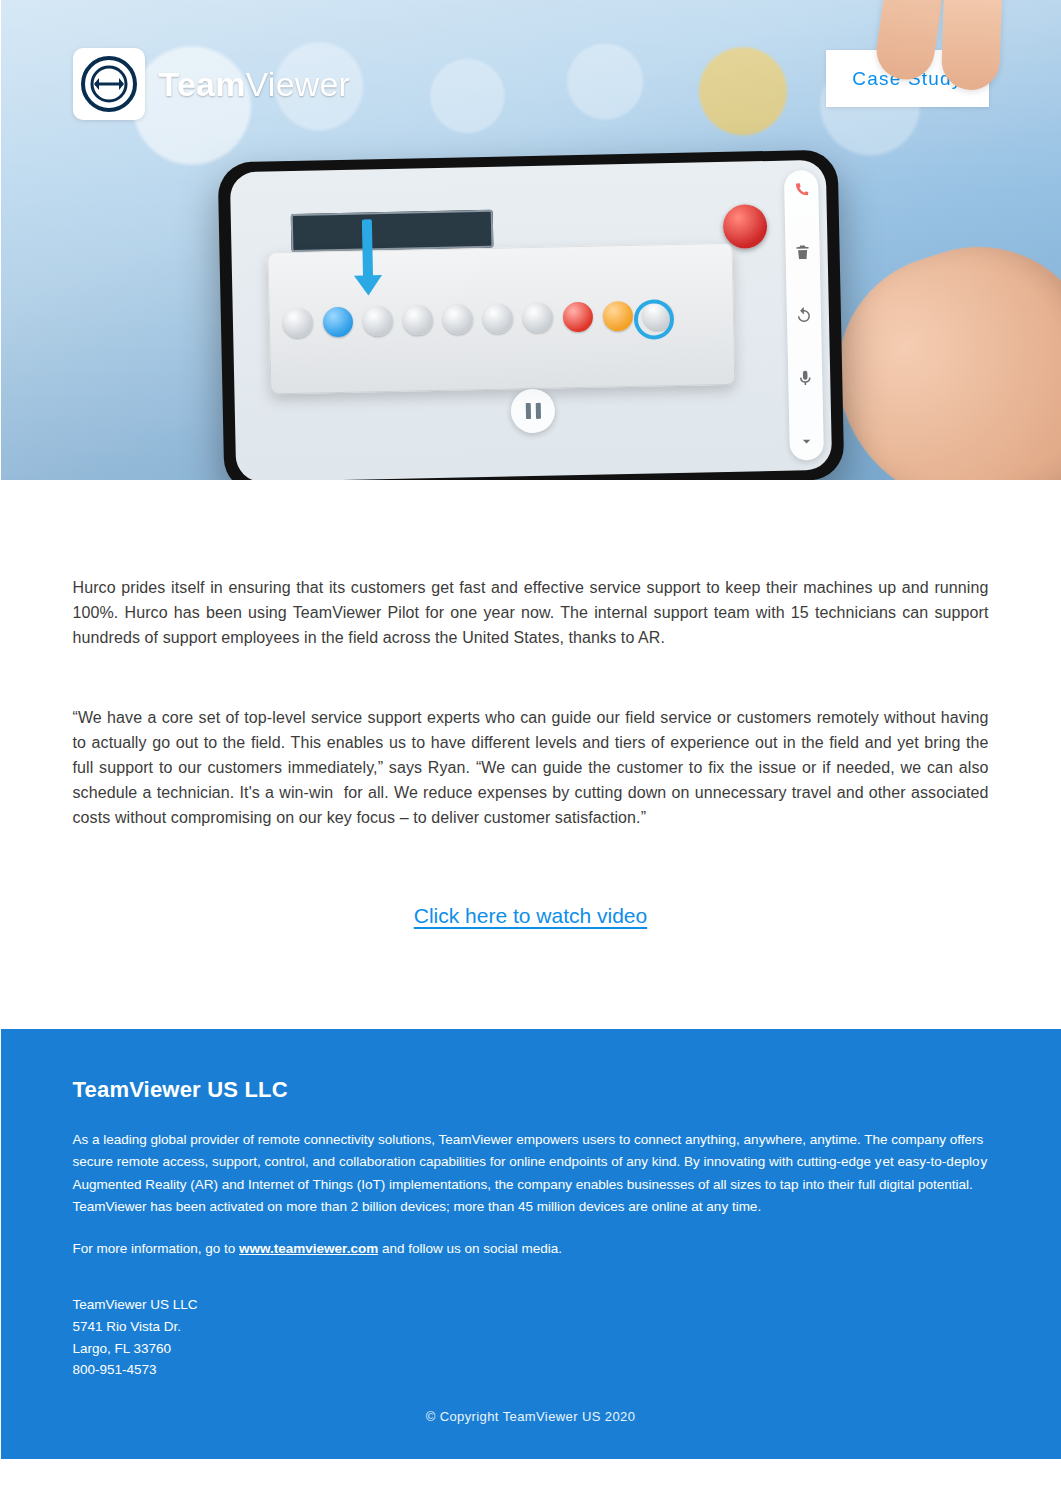Team Viewer
Case Study
Hurco prides itself in ensuring that its customers get fast and effective service support to keep their machines up and running 100%. Hurco has been using TeamViewer Pilot for one year now. The internal support team with 15 technicians can support hundreds of support employees in the field across the United States, thanks to AR.
“We have a core set of top-level service support experts who can guide our field service or customers remotely without having to actually go out to the field. This enables us to have different levels and tiers of experience out in the field and yet bring the full support to our customers immediately,” says Ryan. “We can guide the customer to fix the issue or if needed, we can also schedule a technician. It's a win-win for all. We reduce expenses by cutting down on unnecessary travel and other associated costs without compromising on our key focus – to deliver customer satisfaction.”
Click here to watch video
TeamViewer US LLC
As a leading global provider of remote connectivity solutions, TeamViewer empowers users to connect anything, anywhere, anytime. The company offers secure remote access, support, control, and collaboration capabilities for online endpoints of any kind. By innovating with cutting-edge y et easy-to-deplo y Augmented Reality (AR) and Internet of Things (IoT) implementations, the company enables businesses of all sizes to tap into their full digital potential. TeamViewer has been activated on more than 2 billion devices; more than 45 million devices are online at any time.
For more information, go to www.teamviewer.com and follow us on social media.
TeamViewer US LLC
5741 Rio Vista Dr.
Largo, FL 33760
800-951-4573
© Copyright TeamViewer US 2020